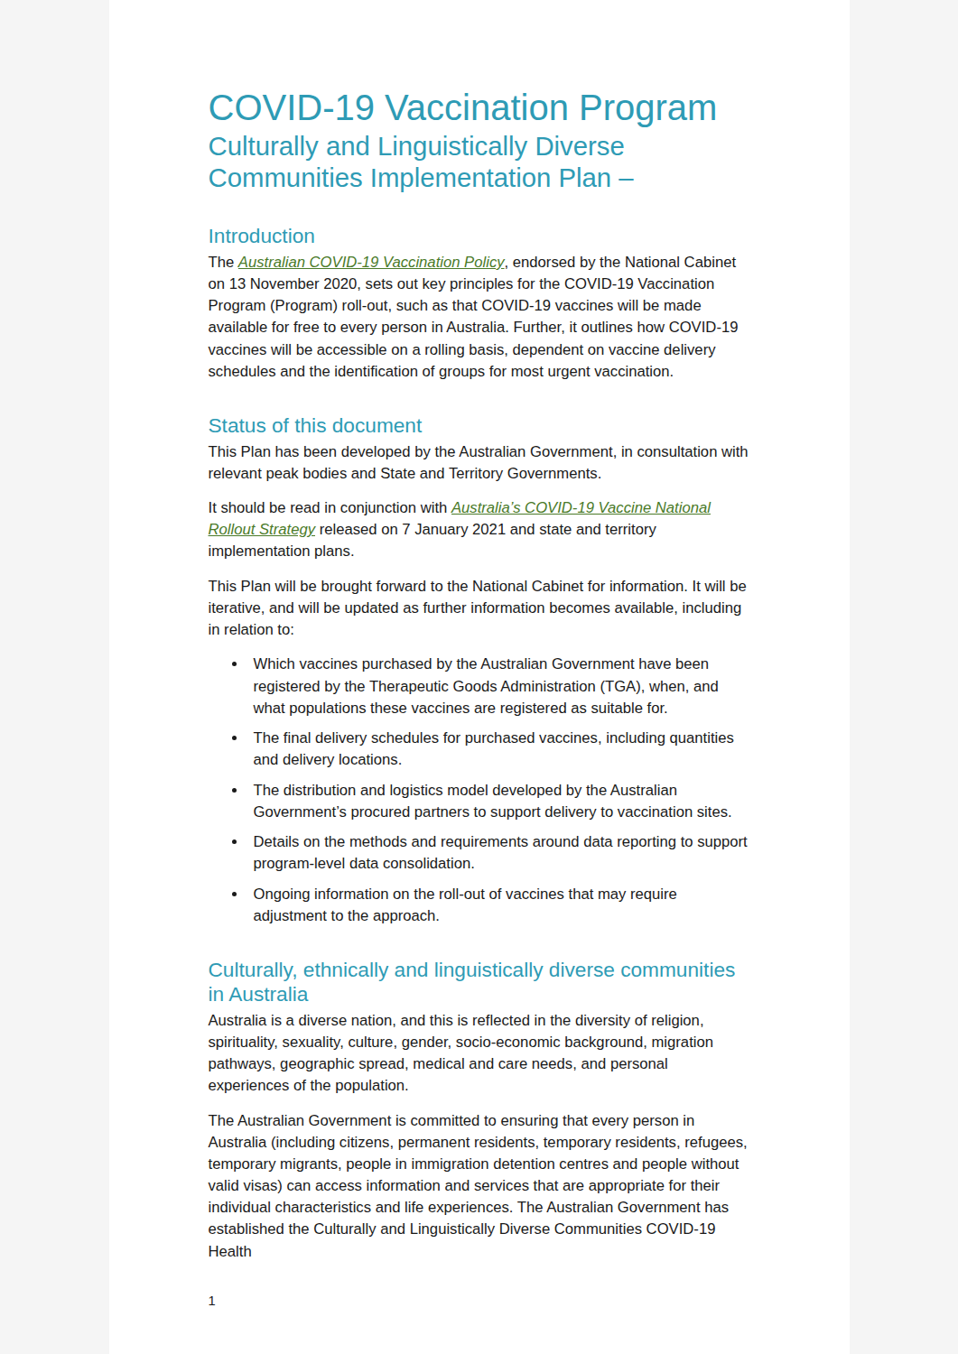COVID-19 Vaccination Program Culturally and Linguistically Diverse Communities Implementation Plan –
Introduction
The Australian COVID-19 Vaccination Policy, endorsed by the National Cabinet on 13 November 2020, sets out key principles for the COVID-19 Vaccination Program (Program) roll-out, such as that COVID-19 vaccines will be made available for free to every person in Australia. Further, it outlines how COVID-19 vaccines will be accessible on a rolling basis, dependent on vaccine delivery schedules and the identification of groups for most urgent vaccination.
Status of this document
This Plan has been developed by the Australian Government, in consultation with relevant peak bodies and State and Territory Governments.
It should be read in conjunction with Australia’s COVID-19 Vaccine National Rollout Strategy released on 7 January 2021 and state and territory implementation plans.
This Plan will be brought forward to the National Cabinet for information. It will be iterative, and will be updated as further information becomes available, including in relation to:
Which vaccines purchased by the Australian Government have been registered by the Therapeutic Goods Administration (TGA), when, and what populations these vaccines are registered as suitable for.
The final delivery schedules for purchased vaccines, including quantities and delivery locations.
The distribution and logistics model developed by the Australian Government’s procured partners to support delivery to vaccination sites.
Details on the methods and requirements around data reporting to support program-level data consolidation.
Ongoing information on the roll-out of vaccines that may require adjustment to the approach.
Culturally, ethnically and linguistically diverse communities in Australia
Australia is a diverse nation, and this is reflected in the diversity of religion, spirituality, sexuality, culture, gender, socio-economic background, migration pathways, geographic spread, medical and care needs, and personal experiences of the population.
The Australian Government is committed to ensuring that every person in Australia (including citizens, permanent residents, temporary residents, refugees, temporary migrants, people in immigration detention centres and people without valid visas) can access information and services that are appropriate for their individual characteristics and life experiences. The Australian Government has established the Culturally and Linguistically Diverse Communities COVID-19 Health
1